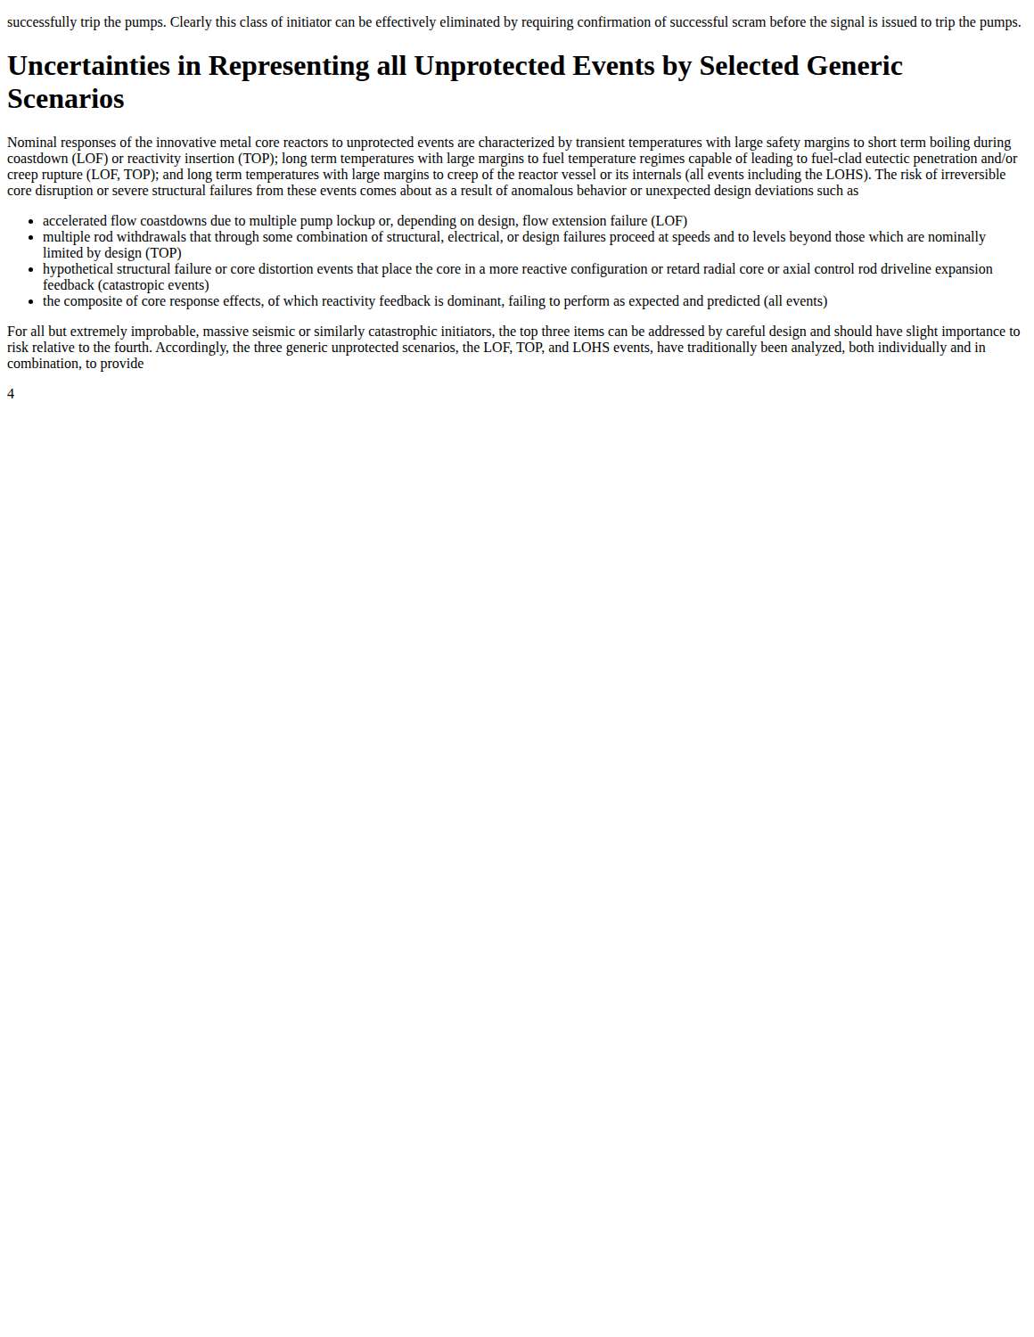successfully trip the pumps. Clearly this class of initiator can be effectively eliminated by requiring confirmation of successful scram before the signal is issued to trip the pumps.
Uncertainties in Representing all Unprotected Events by Selected Generic Scenarios
Nominal responses of the innovative metal core reactors to unprotected events are characterized by transient temperatures with large safety margins to short term boiling during coastdown (LOF) or reactivity insertion (TOP); long term temperatures with large margins to fuel temperature regimes capable of leading to fuel-clad eutectic penetration and/or creep rupture (LOF, TOP); and long term temperatures with large margins to creep of the reactor vessel or its internals (all events including the LOHS). The risk of irreversible core disruption or severe structural failures from these events comes about as a result of anomalous behavior or unexpected design deviations such as
accelerated flow coastdowns due to multiple pump lockup or, depending on design, flow extension failure (LOF)
multiple rod withdrawals that through some combination of structural, electrical, or design failures proceed at speeds and to levels beyond those which are nominally limited by design (TOP)
hypothetical structural failure or core distortion events that place the core in a more reactive configuration or retard radial core or axial control rod driveline expansion feedback (catastropic events)
the composite of core response effects, of which reactivity feedback is dominant, failing to perform as expected and predicted (all events)
For all but extremely improbable, massive seismic or similarly catastrophic initiators, the top three items can be addressed by careful design and should have slight importance to risk relative to the fourth. Accordingly, the three generic unprotected scenarios, the LOF, TOP, and LOHS events, have traditionally been analyzed, both individually and in combination, to provide
4